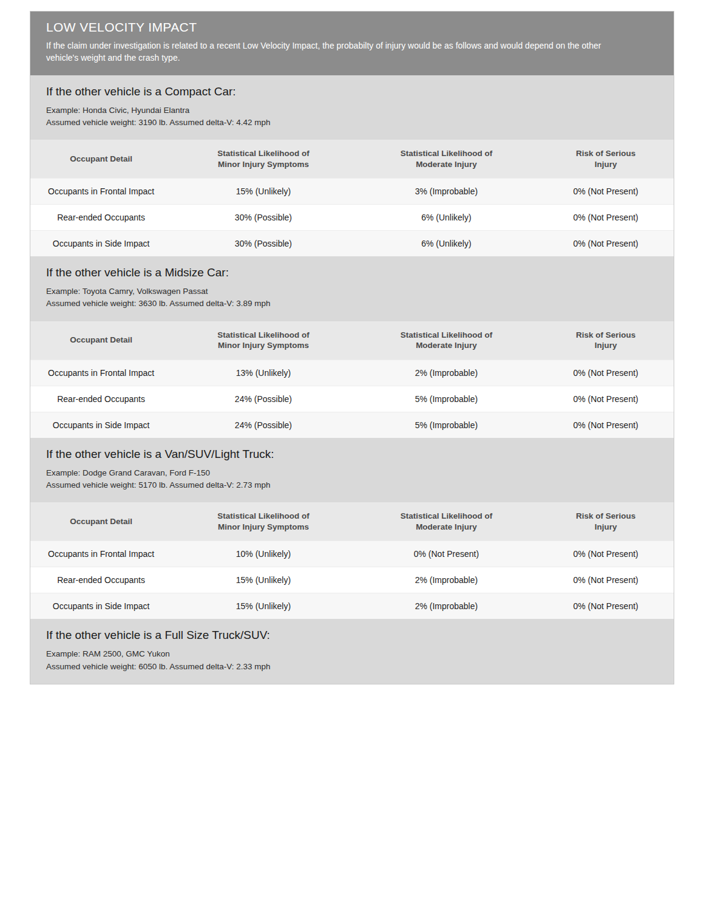LOW VELOCITY IMPACT
If the claim under investigation is related to a recent Low Velocity Impact, the probabilty of injury would be as follows and would depend on the other vehicle's weight and the crash type.
If the other vehicle is a Compact Car:
Example: Honda Civic, Hyundai Elantra
Assumed vehicle weight: 3190 lb. Assumed delta-V: 4.42 mph
| Occupant Detail | Statistical Likelihood of Minor Injury Symptoms | Statistical Likelihood of Moderate Injury | Risk of Serious Injury |
| --- | --- | --- | --- |
| Occupants in Frontal Impact | 15% (Unlikely) | 3% (Improbable) | 0% (Not Present) |
| Rear-ended Occupants | 30% (Possible) | 6% (Unlikely) | 0% (Not Present) |
| Occupants in Side Impact | 30% (Possible) | 6% (Unlikely) | 0% (Not Present) |
If the other vehicle is a Midsize Car:
Example: Toyota Camry, Volkswagen Passat
Assumed vehicle weight: 3630 lb. Assumed delta-V: 3.89 mph
| Occupant Detail | Statistical Likelihood of Minor Injury Symptoms | Statistical Likelihood of Moderate Injury | Risk of Serious Injury |
| --- | --- | --- | --- |
| Occupants in Frontal Impact | 13% (Unlikely) | 2% (Improbable) | 0% (Not Present) |
| Rear-ended Occupants | 24% (Possible) | 5% (Improbable) | 0% (Not Present) |
| Occupants in Side Impact | 24% (Possible) | 5% (Improbable) | 0% (Not Present) |
If the other vehicle is a Van/SUV/Light Truck:
Example: Dodge Grand Caravan, Ford F-150
Assumed vehicle weight: 5170 lb. Assumed delta-V: 2.73 mph
| Occupant Detail | Statistical Likelihood of Minor Injury Symptoms | Statistical Likelihood of Moderate Injury | Risk of Serious Injury |
| --- | --- | --- | --- |
| Occupants in Frontal Impact | 10% (Unlikely) | 0% (Not Present) | 0% (Not Present) |
| Rear-ended Occupants | 15% (Unlikely) | 2% (Improbable) | 0% (Not Present) |
| Occupants in Side Impact | 15% (Unlikely) | 2% (Improbable) | 0% (Not Present) |
If the other vehicle is a Full Size Truck/SUV:
Example: RAM 2500, GMC Yukon
Assumed vehicle weight: 6050 lb. Assumed delta-V: 2.33 mph